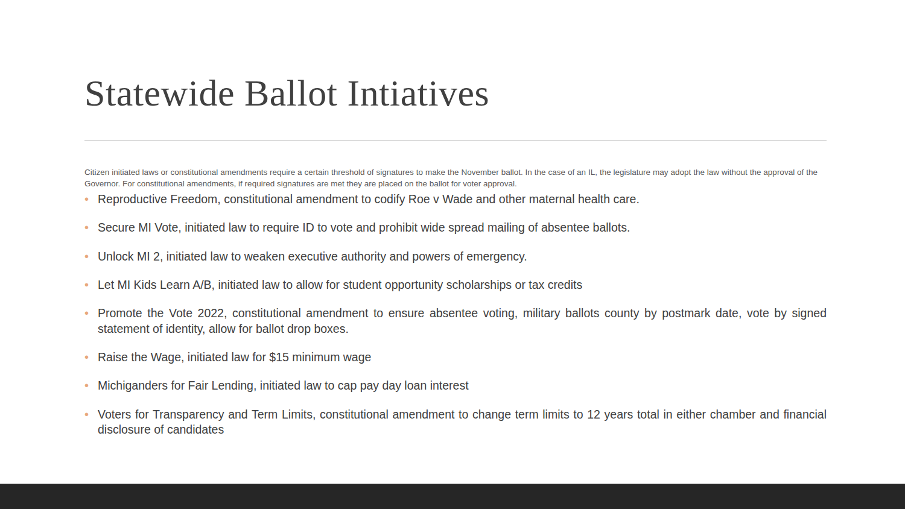Statewide Ballot Intiatives
Citizen initiated laws or constitutional amendments require a certain threshold of signatures to make the November ballot. In the case of an IL, the legislature may adopt the law without the approval of the Governor. For constitutional amendments, if required signatures are met they are placed on the ballot for voter approval.
Reproductive Freedom, constitutional amendment to codify Roe v Wade and other maternal health care.
Secure MI Vote, initiated law to require ID to vote and prohibit wide spread mailing of absentee ballots.
Unlock MI 2, initiated law to weaken executive authority and powers of emergency.
Let MI Kids Learn A/B, initiated law to allow for student opportunity scholarships or tax credits
Promote the Vote 2022, constitutional amendment to ensure absentee voting, military ballots county by postmark date, vote by signed statement of identity, allow for ballot drop boxes.
Raise the Wage, initiated law for $15 minimum wage
Michiganders for Fair Lending, initiated law to cap pay day loan interest
Voters for Transparency and Term Limits, constitutional amendment to change term limits to 12 years total in either chamber and financial disclosure of candidates